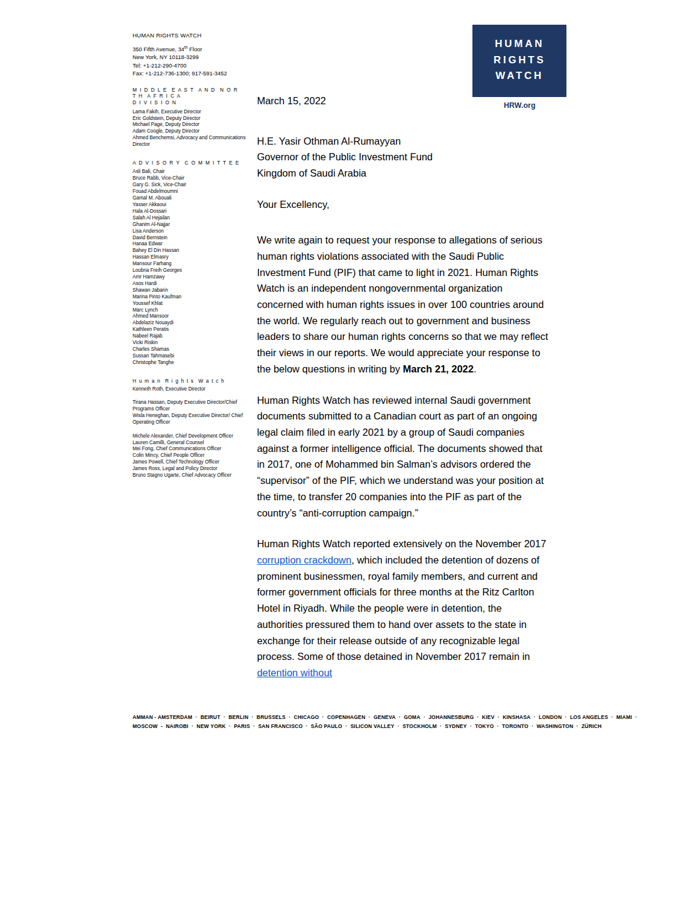HUMAN RIGHTS WATCH
350 Fifth Avenue, 34th Floor
New York, NY 10118-3299
Tel: +1-212-290-4700
Fax: +1-212-736-1300; 917-591-3452
M I D D L E E A S T A N D N O R T H A F R I C A
D I V I S I O N
Lama Fakih, Executive Director
Eric Goldstein, Deputy Director
Michael Page, Deputy Director
Adam Coogle, Deputy Director
Ahmed Benchemsi, Advocacy and Communications
Director
A D V I S O R Y C O M M I T T E E
Asli Bali, Chair
Bruce Rabb, Vice-Chair
Gary G. Sick, Vice-Chair
Fouad Abdelmoumni
Gamal M. Abouali
Yasser Akkaoui
Hala Al-Dossari
Salah Al Hejailan
Ghanim Al-Najjar
Lisa Anderson
David Bernstein
Hanaa Edwar
Bahey El Din Hassan
Hassan Elmasry
Mansour Farhang
Loubna Freih Georges
Amr Hamzawy
Asos Hardi
Shawan Jabarin
Marina Pinto Kaufman
Youssef Khlat
Marc Lynch
Ahmed Mansoor
Abdelaziz Nouaydi
Kathleen Peratis
Nabeel Rajab
Vicki Riskin
Charles Shamas
Sussan Tahmasebi
Christophe Tanghe
H u m a n R i g h t s W a t c h
Kenneth Roth, Executive Director
Tirana Hassan, Deputy Executive Director/Chief
Programs Officer
Wisla Heneghan, Deputy Executive Director/ Chief
Operating Officer
Michele Alexander, Chief Development Officer
Lauren Camilli, General Counsel
Mei Fong, Chief Communications Officer
Colin Mincy, Chief People Officer
James Powell, Chief Technology Officer
James Ross, Legal and Policy Director
Bruno Stagno Ugarte, Chief Advocacy Officer
HUMAN
RIGHTS
WATCH
HRW.org
March 15, 2022
H.E. Yasir Othman Al-Rumayyan
Governor of the Public Investment Fund
Kingdom of Saudi Arabia
Your Excellency,
We write again to request your response to allegations of serious human rights violations associated with the Saudi Public Investment Fund (PIF) that came to light in 2021. Human Rights Watch is an independent nongovernmental organization concerned with human rights issues in over 100 countries around the world. We regularly reach out to government and business leaders to share our human rights concerns so that we may reflect their views in our reports. We would appreciate your response to the below questions in writing by March 21, 2022.
Human Rights Watch has reviewed internal Saudi government documents submitted to a Canadian court as part of an ongoing legal claim filed in early 2021 by a group of Saudi companies against a former intelligence official. The documents showed that in 2017, one of Mohammed bin Salman’s advisors ordered the “supervisor” of the PIF, which we understand was your position at the time, to transfer 20 companies into the PIF as part of the country’s “anti-corruption campaign.”
Human Rights Watch reported extensively on the November 2017 corruption crackdown, which included the detention of dozens of prominent businessmen, royal family members, and current and former government officials for three months at the Ritz Carlton Hotel in Riyadh. While the people were in detention, the authorities pressured them to hand over assets to the state in exchange for their release outside of any recognizable legal process. Some of those detained in November 2017 remain in detention without
AMMAN - AMSTERDAM·BEIRUT·BERLIN·BRUSSELS·CHICAGO·COPENHAGEN·GENEVA·GOMA·JOHANNESBURG·KIEV·KINSHASA·LONDON·LOS ANGELES·MIAMI·
MOSCOW-NAIROBI·NEW YORK·PARIS·SAN FRANCISCO·SÃO PAULO·SILICON VALLEY·STOCKHOLM·SYDNEY·TOKYO·TORONTO·WASHINGTON·ZÜRICH